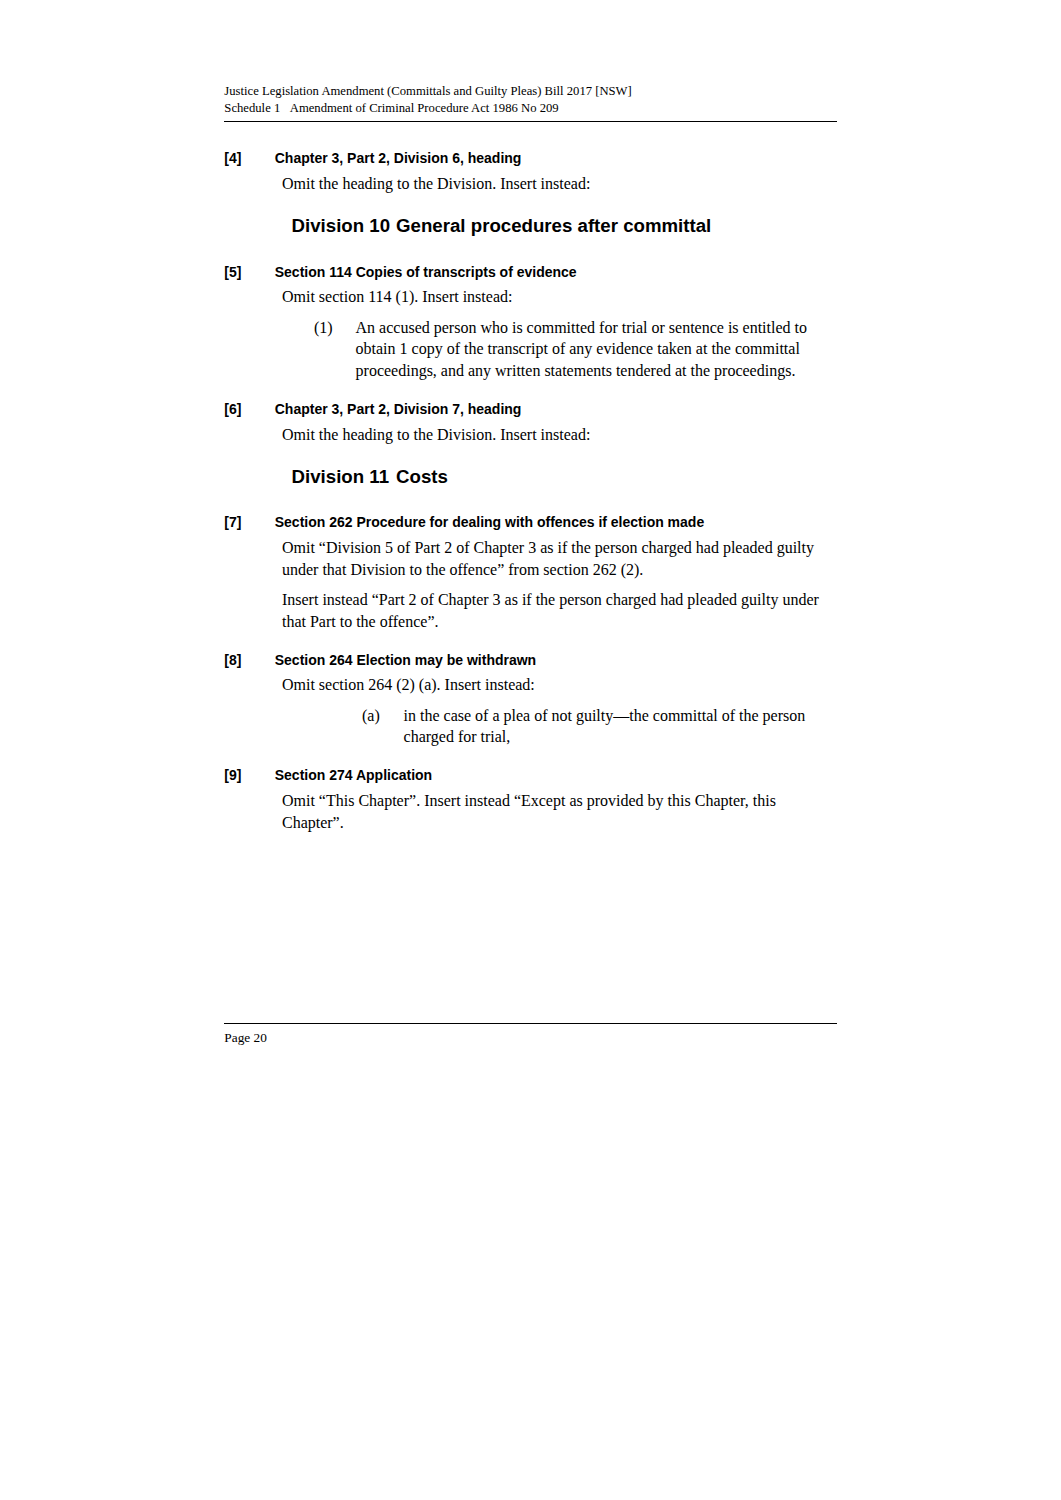Justice Legislation Amendment (Committals and Guilty Pleas) Bill 2017 [NSW] Schedule 1 Amendment of Criminal Procedure Act 1986 No 209
[4] Chapter 3, Part 2, Division 6, heading
Omit the heading to the Division. Insert instead:
Division 10 General procedures after committal
[5] Section 114 Copies of transcripts of evidence
Omit section 114 (1). Insert instead:
(1) An accused person who is committed for trial or sentence is entitled to obtain 1 copy of the transcript of any evidence taken at the committal proceedings, and any written statements tendered at the proceedings.
[6] Chapter 3, Part 2, Division 7, heading
Omit the heading to the Division. Insert instead:
Division 11 Costs
[7] Section 262 Procedure for dealing with offences if election made
Omit “Division 5 of Part 2 of Chapter 3 as if the person charged had pleaded guilty under that Division to the offence” from section 262 (2).
Insert instead “Part 2 of Chapter 3 as if the person charged had pleaded guilty under that Part to the offence”.
[8] Section 264 Election may be withdrawn
Omit section 264 (2) (a). Insert instead:
(a) in the case of a plea of not guilty—the committal of the person charged for trial,
[9] Section 274 Application
Omit “This Chapter”. Insert instead “Except as provided by this Chapter, this Chapter”.
Page 20